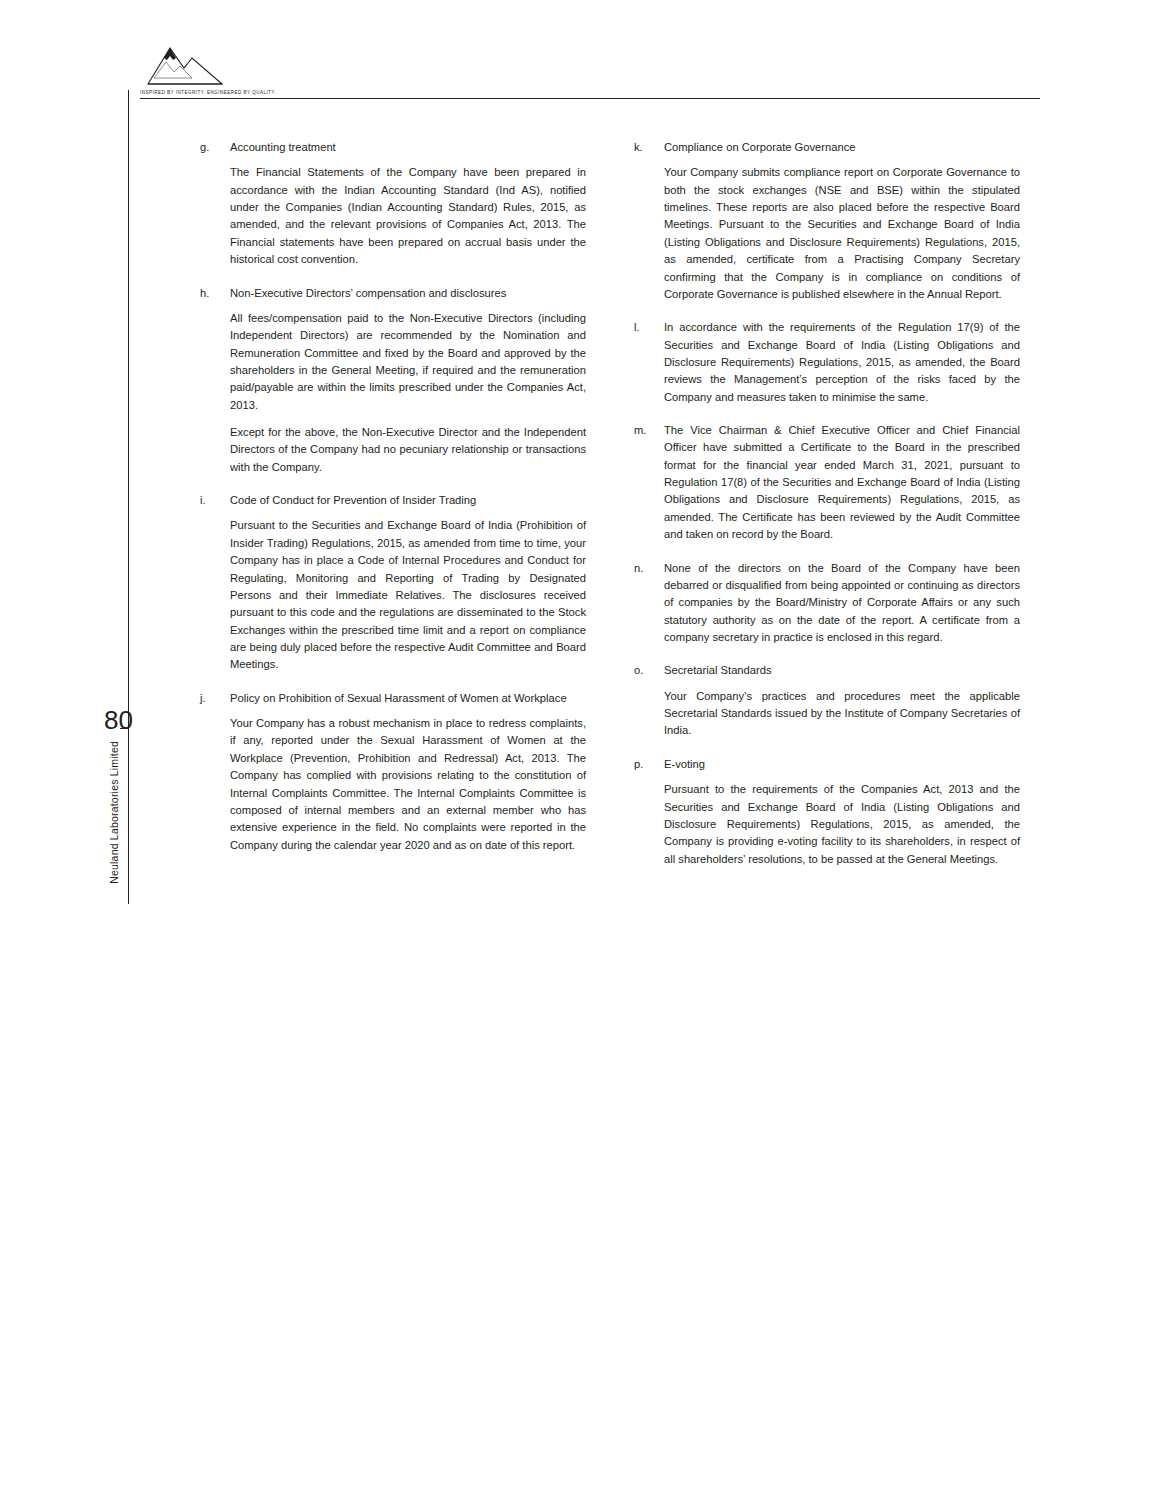INSPIRED BY INTEGRITY. ENGINEERED BY QUALITY.
g.
Accounting treatment
The Financial Statements of the Company have been prepared in accordance with the Indian Accounting Standard (Ind AS), notified under the Companies (Indian Accounting Standard) Rules, 2015, as amended, and the relevant provisions of Companies Act, 2013. The Financial statements have been prepared on accrual basis under the historical cost convention.
h.
Non-Executive Directors’ compensation and disclosures
All fees/compensation paid to the Non-Executive Directors (including Independent Directors) are recommended by the Nomination and Remuneration Committee and fixed by the Board and approved by the shareholders in the General Meeting, if required and the remuneration paid/payable are within the limits prescribed under the Companies Act, 2013.
Except for the above, the Non-Executive Director and the Independent Directors of the Company had no pecuniary relationship or transactions with the Company.
i.
Code of Conduct for Prevention of Insider Trading
Pursuant to the Securities and Exchange Board of India (Prohibition of Insider Trading) Regulations, 2015, as amended from time to time, your Company has in place a Code of Internal Procedures and Conduct for Regulating, Monitoring and Reporting of Trading by Designated Persons and their Immediate Relatives. The disclosures received pursuant to this code and the regulations are disseminated to the Stock Exchanges within the prescribed time limit and a report on compliance are being duly placed before the respective Audit Committee and Board Meetings.
j.
Policy on Prohibition of Sexual Harassment of Women at Workplace
Your Company has a robust mechanism in place to redress complaints, if any, reported under the Sexual Harassment of Women at the Workplace (Prevention, Prohibition and Redressal) Act, 2013. The Company has complied with provisions relating to the constitution of Internal Complaints Committee. The Internal Complaints Committee is composed of internal members and an external member who has extensive experience in the field. No complaints were reported in the Company during the calendar year 2020 and as on date of this report.
k.
Compliance on Corporate Governance
Your Company submits compliance report on Corporate Governance to both the stock exchanges (NSE and BSE) within the stipulated timelines. These reports are also placed before the respective Board Meetings. Pursuant to the Securities and Exchange Board of India (Listing Obligations and Disclosure Requirements) Regulations, 2015, as amended, certificate from a Practising Company Secretary confirming that the Company is in compliance on conditions of Corporate Governance is published elsewhere in the Annual Report.
l.
In accordance with the requirements of the Regulation 17(9) of the Securities and Exchange Board of India (Listing Obligations and Disclosure Requirements) Regulations, 2015, as amended, the Board reviews the Management’s perception of the risks faced by the Company and measures taken to minimise the same.
m.
The Vice Chairman & Chief Executive Officer and Chief Financial Officer have submitted a Certificate to the Board in the prescribed format for the financial year ended March 31, 2021, pursuant to Regulation 17(8) of the Securities and Exchange Board of India (Listing Obligations and Disclosure Requirements) Regulations, 2015, as amended. The Certificate has been reviewed by the Audit Committee and taken on record by the Board.
n.
None of the directors on the Board of the Company have been debarred or disqualified from being appointed or continuing as directors of companies by the Board/Ministry of Corporate Affairs or any such statutory authority as on the date of the report. A certificate from a company secretary in practice is enclosed in this regard.
o.
Secretarial Standards
Your Company’s practices and procedures meet the applicable Secretarial Standards issued by the Institute of Company Secretaries of India.
p.
E-voting
Pursuant to the requirements of the Companies Act, 2013 and the Securities and Exchange Board of India (Listing Obligations and Disclosure Requirements) Regulations, 2015, as amended, the Company is providing e-voting facility to its shareholders, in respect of all shareholders’ resolutions, to be passed at the General Meetings.
80
Neuland Laboratories Limited